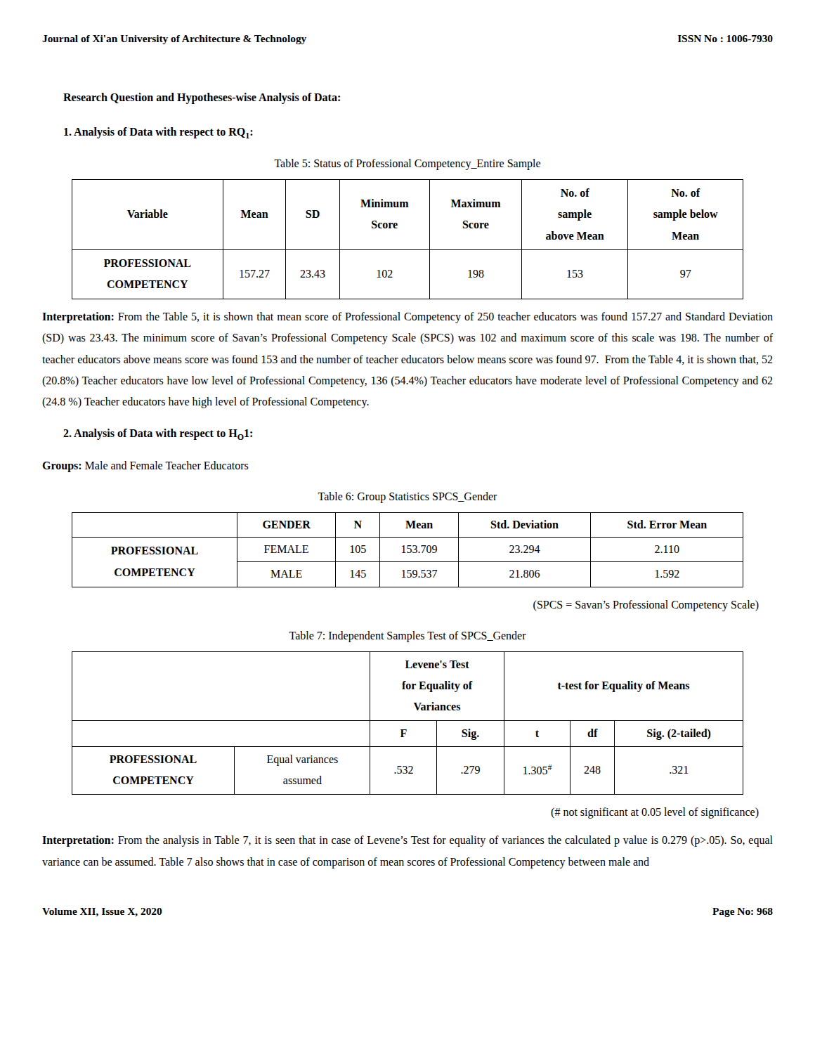Journal of Xi'an University of Architecture & Technology ISSN No : 1006-7930
Research Question and Hypotheses-wise Analysis of Data:
1. Analysis of Data with respect to RQ1:
Table 5: Status of Professional Competency_Entire Sample
| Variable | Mean | SD | Minimum Score | Maximum Score | No. of sample above Mean | No. of sample below Mean |
| --- | --- | --- | --- | --- | --- | --- |
| PROFESSIONAL COMPETENCY | 157.27 | 23.43 | 102 | 198 | 153 | 97 |
Interpretation: From the Table 5, it is shown that mean score of Professional Competency of 250 teacher educators was found 157.27 and Standard Deviation (SD) was 23.43. The minimum score of Savan’s Professional Competency Scale (SPCS) was 102 and maximum score of this scale was 198. The number of teacher educators above means score was found 153 and the number of teacher educators below means score was found 97. From the Table 4, it is shown that, 52 (20.8%) Teacher educators have low level of Professional Competency, 136 (54.4%) Teacher educators have moderate level of Professional Competency and 62 (24.8 %) Teacher educators have high level of Professional Competency.
2. Analysis of Data with respect to HO1:
Groups: Male and Female Teacher Educators
Table 6: Group Statistics SPCS_Gender
| | GENDER | N | Mean | Std. Deviation | Std. Error Mean |
| --- | --- | --- | --- | --- | --- |
| PROFESSIONAL COMPETENCY | FEMALE | 105 | 153.709 | 23.294 | 2.110 |
| MALE | 145 | 159.537 | 21.806 | 1.592 |
(SPCS = Savan’s Professional Competency Scale)
Table 7: Independent Samples Test of SPCS_Gender
| | Levene's Test for Equality of Variances | t-test for Equality of Means |
| --- | --- | --- |
| | F | Sig. | t | df | Sig. (2-tailed) |
| PROFESSIONAL COMPETENCY | Equal variances assumed | .532 | .279 | 1.305 # | 248 | .321 |
(# not significant at 0.05 level of significance)
Interpretation: From the analysis in Table 7, it is seen that in case of Levene’s Test for equality of variances the calculated p value is 0.279 (p>.05). So, equal variance can be assumed. Table 7 also shows that in case of comparison of mean scores of Professional Competency between male and
Volume XII, Issue X, 2020 Page No: 968